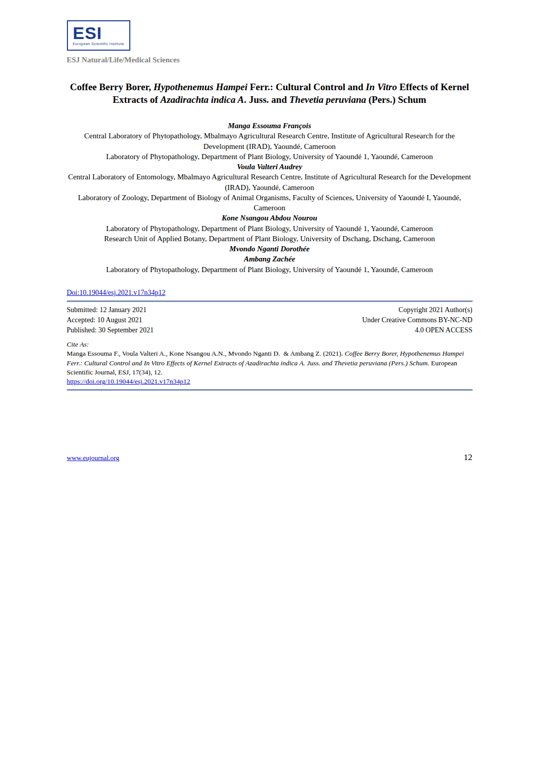ESI
European Scientific Institute
ESJ Natural/Life/Medical Sciences
Coffee Berry Borer, Hypothenemus Hampei Ferr.: Cultural Control and In Vitro Effects of Kernel Extracts of Azadirachta indica A. Juss. and Thevetia peruviana (Pers.) Schum
Manga Essouma François
Central Laboratory of Phytopathology, Mbalmayo Agricultural Research Centre, Institute of Agricultural Research for the Development (IRAD), Yaoundé, Cameroon
Laboratory of Phytopathology, Department of Plant Biology, University of Yaoundé 1, Yaoundé, Cameroon
Voula Valteri Audrey
Central Laboratory of Entomology, Mbalmayo Agricultural Research Centre, Institute of Agricultural Research for the Development (IRAD), Yaoundé, Cameroon
Laboratory of Zoology, Department of Biology of Animal Organisms, Faculty of Sciences, University of Yaoundé I, Yaoundé, Cameroon
Kone Nsangou Abdou Nourou
Laboratory of Phytopathology, Department of Plant Biology, University of Yaoundé 1, Yaoundé, Cameroon
Research Unit of Applied Botany, Department of Plant Biology, University of Dschang, Dschang, Cameroon
Mvondo Nganti Dorothée
Ambang Zachée
Laboratory of Phytopathology, Department of Plant Biology, University of Yaoundé 1, Yaoundé, Cameroon
Doi:10.19044/esj.2021.v17n34p12
| Submitted: 12 January 2021 | Copyright 2021 Author(s) |
| Accepted: 10 August 2021 | Under Creative Commons BY-NC-ND |
| Published: 30 September 2021 | 4.0 OPEN ACCESS |
Cite As:
Manga Essouma F., Voula Valteri A., Kone Nsangou A.N., Mvondo Nganti D. & Ambang Z. (2021). Coffee Berry Borer, Hypothenemus Hampei Ferr.: Cultural Control and In Vitro Effects of Kernel Extracts of Azadirachta indica A. Juss. and Thevetia peruviana (Pers.) Schum. European Scientific Journal, ESJ, 17(34), 12.
https://doi.org/10.19044/esj.2021.v17n34p12
www.eujournal.org 12